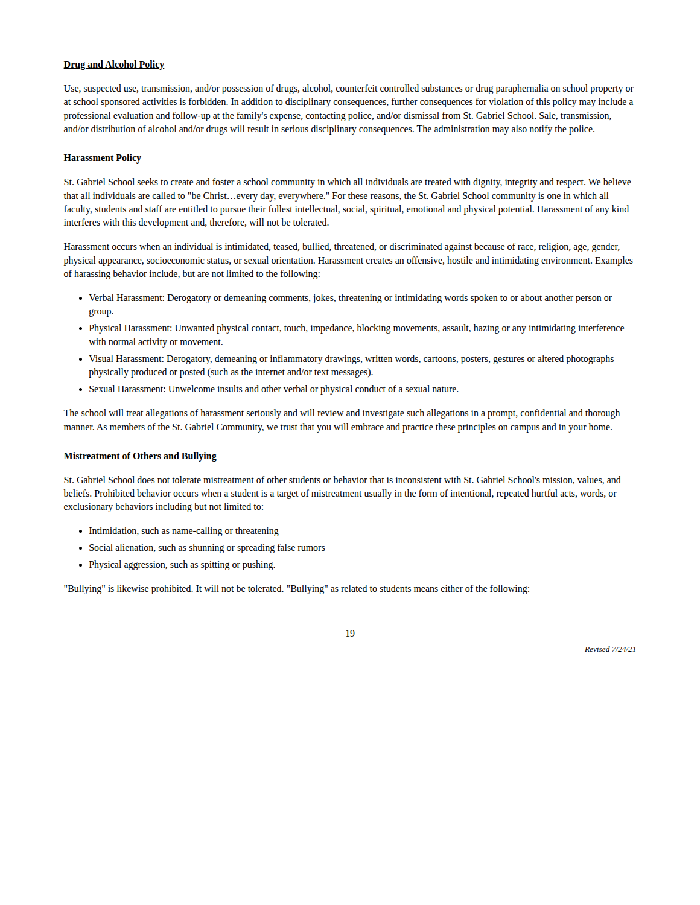Drug and Alcohol Policy
Use, suspected use, transmission, and/or possession of drugs, alcohol, counterfeit controlled substances or drug paraphernalia on school property or at school sponsored activities is forbidden. In addition to disciplinary consequences, further consequences for violation of this policy may include a professional evaluation and follow-up at the family's expense, contacting police, and/or dismissal from St. Gabriel School. Sale, transmission, and/or distribution of alcohol and/or drugs will result in serious disciplinary consequences. The administration may also notify the police.
Harassment Policy
St. Gabriel School seeks to create and foster a school community in which all individuals are treated with dignity, integrity and respect. We believe that all individuals are called to "be Christ…every day, everywhere." For these reasons, the St. Gabriel School community is one in which all faculty, students and staff are entitled to pursue their fullest intellectual, social, spiritual, emotional and physical potential. Harassment of any kind interferes with this development and, therefore, will not be tolerated.
Harassment occurs when an individual is intimidated, teased, bullied, threatened, or discriminated against because of race, religion, age, gender, physical appearance, socioeconomic status, or sexual orientation. Harassment creates an offensive, hostile and intimidating environment. Examples of harassing behavior include, but are not limited to the following:
Verbal Harassment: Derogatory or demeaning comments, jokes, threatening or intimidating words spoken to or about another person or group.
Physical Harassment: Unwanted physical contact, touch, impedance, blocking movements, assault, hazing or any intimidating interference with normal activity or movement.
Visual Harassment: Derogatory, demeaning or inflammatory drawings, written words, cartoons, posters, gestures or altered photographs physically produced or posted (such as the internet and/or text messages).
Sexual Harassment: Unwelcome insults and other verbal or physical conduct of a sexual nature.
The school will treat allegations of harassment seriously and will review and investigate such allegations in a prompt, confidential and thorough manner. As members of the St. Gabriel Community, we trust that you will embrace and practice these principles on campus and in your home.
Mistreatment of Others and Bullying
St. Gabriel School does not tolerate mistreatment of other students or behavior that is inconsistent with St. Gabriel School's mission, values, and beliefs. Prohibited behavior occurs when a student is a target of mistreatment usually in the form of intentional, repeated hurtful acts, words, or exclusionary behaviors including but not limited to:
Intimidation, such as name-calling or threatening
Social alienation, such as shunning or spreading false rumors
Physical aggression, such as spitting or pushing.
"Bullying" is likewise prohibited. It will not be tolerated. "Bullying" as related to students means either of the following:
19
Revised 7/24/21